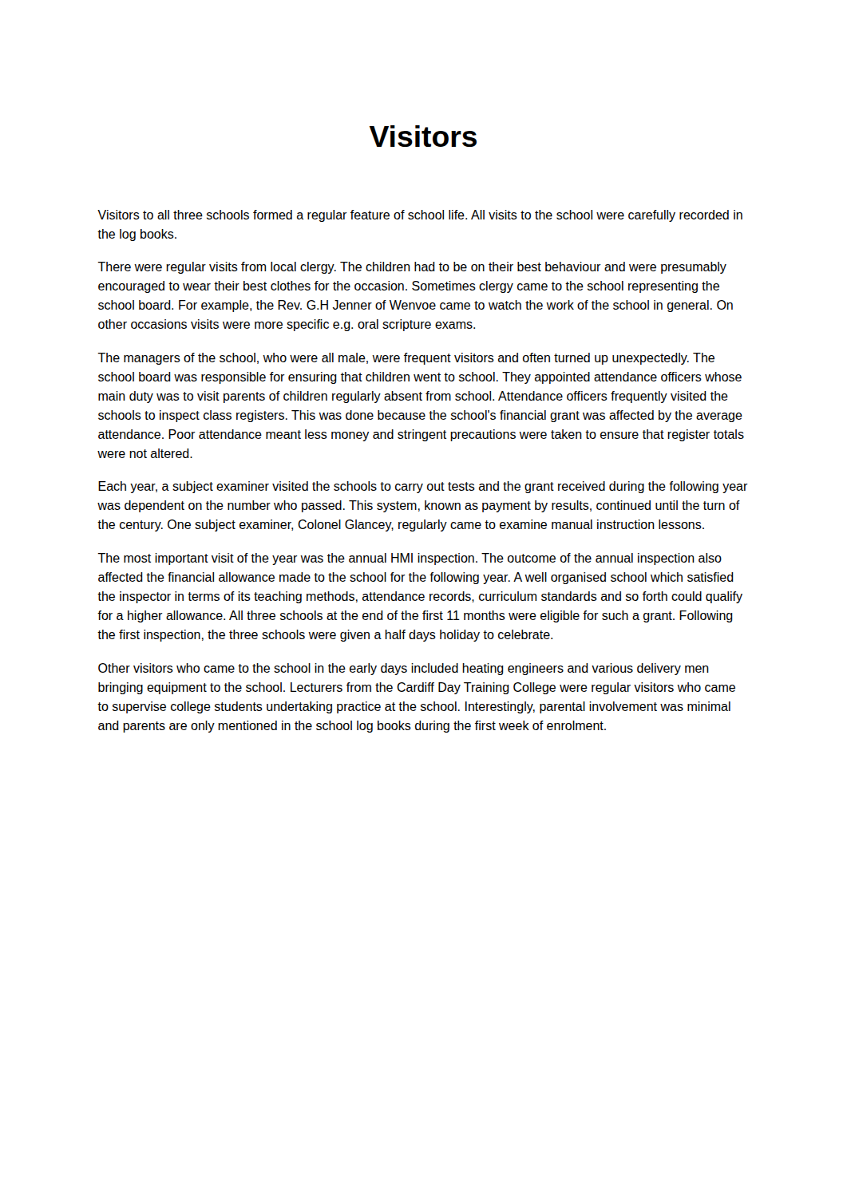Visitors
Visitors to all three schools formed a regular feature of school life. All visits to the school were carefully recorded in the log books.
There were regular visits from local clergy. The children had to be on their best behaviour and were presumably encouraged to wear their best clothes for the occasion. Sometimes clergy came to the school representing the school board. For example, the Rev. G.H Jenner of Wenvoe came to watch the work of the school in general. On other occasions visits were more specific e.g. oral scripture exams.
The managers of the school, who were all male, were frequent visitors and often turned up unexpectedly. The school board was responsible for ensuring that children went to school. They appointed attendance officers whose main duty was to visit parents of children regularly absent from school. Attendance officers frequently visited the schools to inspect class registers. This was done because the school's financial grant was affected by the average attendance. Poor attendance meant less money and stringent precautions were taken to ensure that register totals were not altered.
Each year, a subject examiner visited the schools to carry out tests and the grant received during the following year was dependent on the number who passed. This system, known as payment by results, continued until the turn of the century. One subject examiner, Colonel Glancey, regularly came to examine manual instruction lessons.
The most important visit of the year was the annual HMI inspection. The outcome of the annual inspection also affected the financial allowance made to the school for the following year. A well organised school which satisfied the inspector in terms of its teaching methods, attendance records, curriculum standards and so forth could qualify for a higher allowance. All three schools at the end of the first 11 months were eligible for such a grant. Following the first inspection, the three schools were given a half days holiday to celebrate.
Other visitors who came to the school in the early days included heating engineers and various delivery men bringing equipment to the school. Lecturers from the Cardiff Day Training College were regular visitors who came to supervise college students undertaking practice at the school. Interestingly, parental involvement was minimal and parents are only mentioned in the school log books during the first week of enrolment.